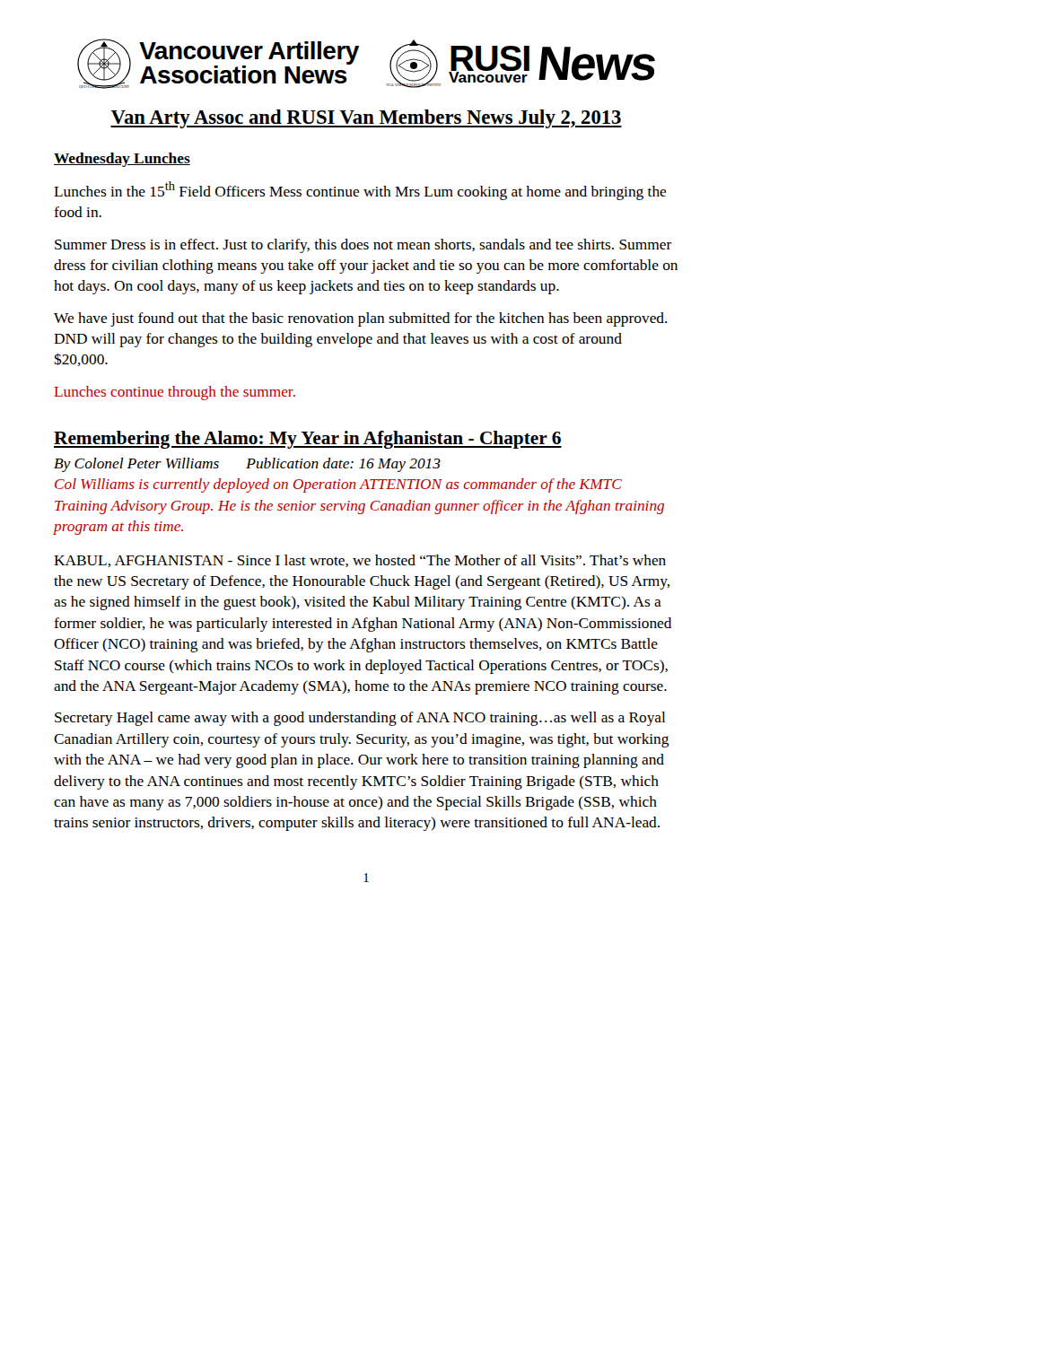QUO FAS ET GLORIA DUCUNT
Vancouver Artillery Association News
ROYAL UNITED SERVICES INSTITUTE
RUSI Vancouver
News
Van Arty Assoc and RUSI Van Members News July 2, 2013
Wednesday Lunches
Lunches in the 15th Field Officers Mess continue with Mrs Lum cooking at home and bringing the food in.
Summer Dress is in effect. Just to clarify, this does not mean shorts, sandals and tee shirts. Summer dress for civilian clothing means you take off your jacket and tie so you can be more comfortable on hot days. On cool days, many of us keep jackets and ties on to keep standards up.
We have just found out that the basic renovation plan submitted for the kitchen has been approved. DND will pay for changes to the building envelope and that leaves us with a cost of around $20,000.
Lunches continue through the summer.
Remembering the Alamo: My Year in Afghanistan - Chapter 6
By Colonel Peter Williams Publication date: 16 May 2013
Col Williams is currently deployed on Operation ATTENTION as commander of the KMTC Training Advisory Group. He is the senior serving Canadian gunner officer in the Afghan training program at this time.
KABUL, AFGHANISTAN - Since I last wrote, we hosted “The Mother of all Visits”. That’s when the new US Secretary of Defence, the Honourable Chuck Hagel (and Sergeant (Retired), US Army, as he signed himself in the guest book), visited the Kabul Military Training Centre (KMTC). As a former soldier, he was particularly interested in Afghan National Army (ANA) Non-Commissioned Officer (NCO) training and was briefed, by the Afghan instructors themselves, on KMTCs Battle Staff NCO course (which trains NCOs to work in deployed Tactical Operations Centres, or TOCs), and the ANA Sergeant-Major Academy (SMA), home to the ANAs premiere NCO training course.
Secretary Hagel came away with a good understanding of ANA NCO training…as well as a Royal Canadian Artillery coin, courtesy of yours truly. Security, as you’d imagine, was tight, but working with the ANA – we had very good plan in place. Our work here to transition training planning and delivery to the ANA continues and most recently KMTC’s Soldier Training Brigade (STB, which can have as many as 7,000 soldiers in-house at once) and the Special Skills Brigade (SSB, which trains senior instructors, drivers, computer skills and literacy) were transitioned to full ANA-lead.
1